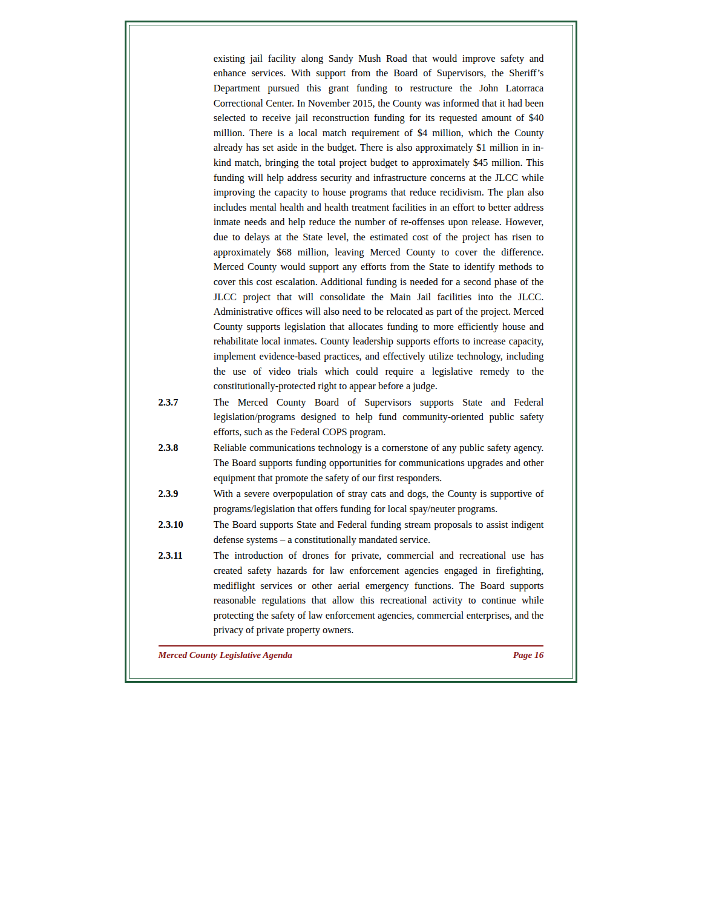existing jail facility along Sandy Mush Road that would improve safety and enhance services. With support from the Board of Supervisors, the Sheriff’s Department pursued this grant funding to restructure the John Latorraca Correctional Center. In November 2015, the County was informed that it had been selected to receive jail reconstruction funding for its requested amount of $40 million. There is a local match requirement of $4 million, which the County already has set aside in the budget. There is also approximately $1 million in in-kind match, bringing the total project budget to approximately $45 million. This funding will help address security and infrastructure concerns at the JLCC while improving the capacity to house programs that reduce recidivism. The plan also includes mental health and health treatment facilities in an effort to better address inmate needs and help reduce the number of re-offenses upon release. However, due to delays at the State level, the estimated cost of the project has risen to approximately $68 million, leaving Merced County to cover the difference. Merced County would support any efforts from the State to identify methods to cover this cost escalation. Additional funding is needed for a second phase of the JLCC project that will consolidate the Main Jail facilities into the JLCC. Administrative offices will also need to be relocated as part of the project. Merced County supports legislation that allocates funding to more efficiently house and rehabilitate local inmates. County leadership supports efforts to increase capacity, implement evidence-based practices, and effectively utilize technology, including the use of video trials which could require a legislative remedy to the constitutionally-protected right to appear before a judge.
2.3.7
The Merced County Board of Supervisors supports State and Federal legislation/programs designed to help fund community-oriented public safety efforts, such as the Federal COPS program.
2.3.8
Reliable communications technology is a cornerstone of any public safety agency. The Board supports funding opportunities for communications upgrades and other equipment that promote the safety of our first responders.
2.3.9
With a severe overpopulation of stray cats and dogs, the County is supportive of programs/legislation that offers funding for local spay/neuter programs.
2.3.10
The Board supports State and Federal funding stream proposals to assist indigent defense systems – a constitutionally mandated service.
2.3.11
The introduction of drones for private, commercial and recreational use has created safety hazards for law enforcement agencies engaged in firefighting, mediflight services or other aerial emergency functions. The Board supports reasonable regulations that allow this recreational activity to continue while protecting the safety of law enforcement agencies, commercial enterprises, and the privacy of private property owners.
Merced County Legislative Agenda
Page 16